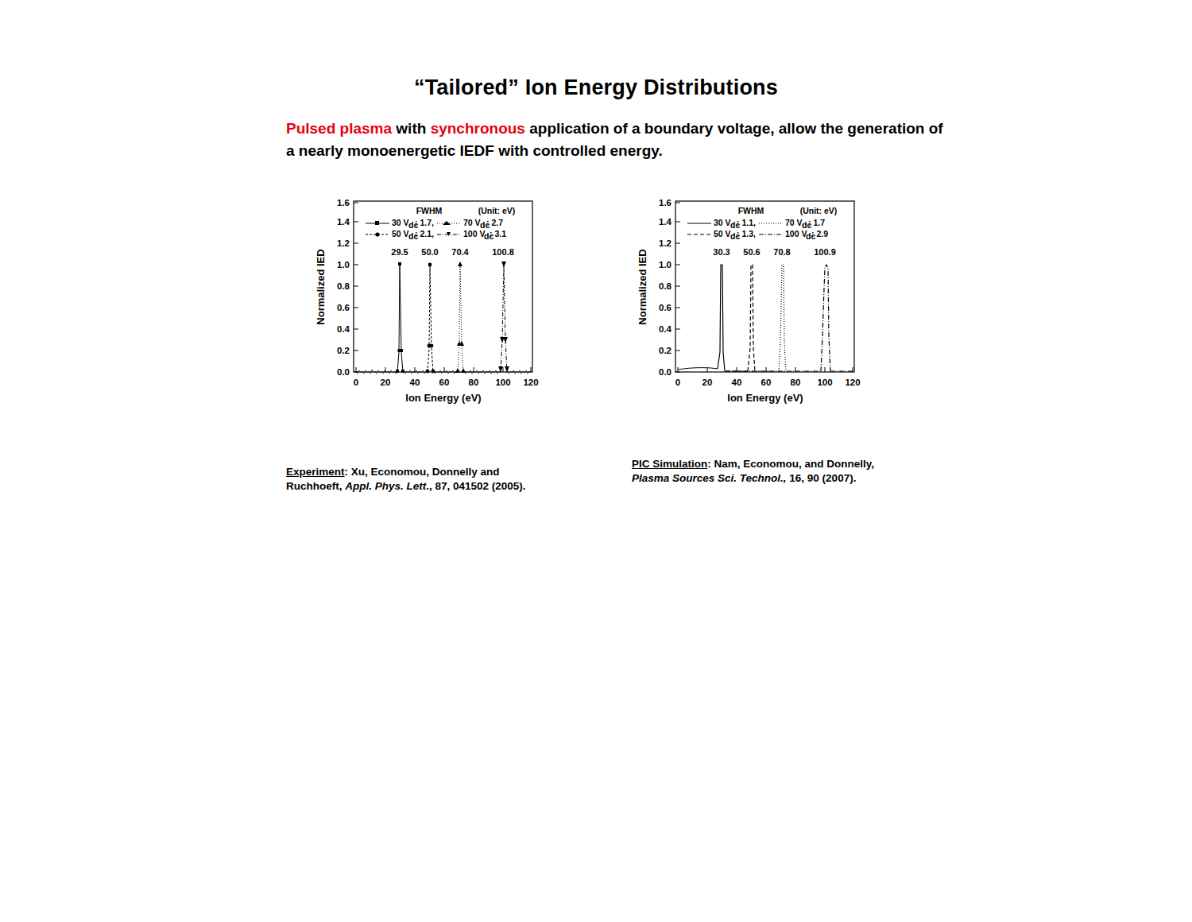“Tailored” Ion Energy Distributions
Pulsed plasma with synchronous application of a boundary voltage, allow the generation of a nearly monoenergetic IEDF with controlled energy.
0.0 0.2 0.4 0.6 0.8 1.0 1.2 1.4 1.6 0 20 40 60 80 100 120 Ion Energy (eV) Normalized IED FWHM (Unit: eV) 30 V dc : 1.7, 70 V dc : 2.7 50 V dc : 2.1, 100 V dc : 3.1 29.5 50.0 70.4 100.8
0.0 0.2 0.4 0.6 0.8 1.0 1.2 1.4 1.6 0 20 40 60 80 100 120 Ion Energy (eV) Normalized IED FWHM (Unit: eV) 30 V dc : 1.1, 70 V dc : 1.7 50 V dc : 1.3, 100 V dc : 2.9 30.3 50.6 70.8 100.9
Experiment: Xu, Economou, Donnelly and Ruchhoeft, Appl. Phys. Lett., 87, 041502 (2005).
PIC Simulation: Nam, Economou, and Donnelly, Plasma Sources Sci. Technol., 16, 90 (2007).